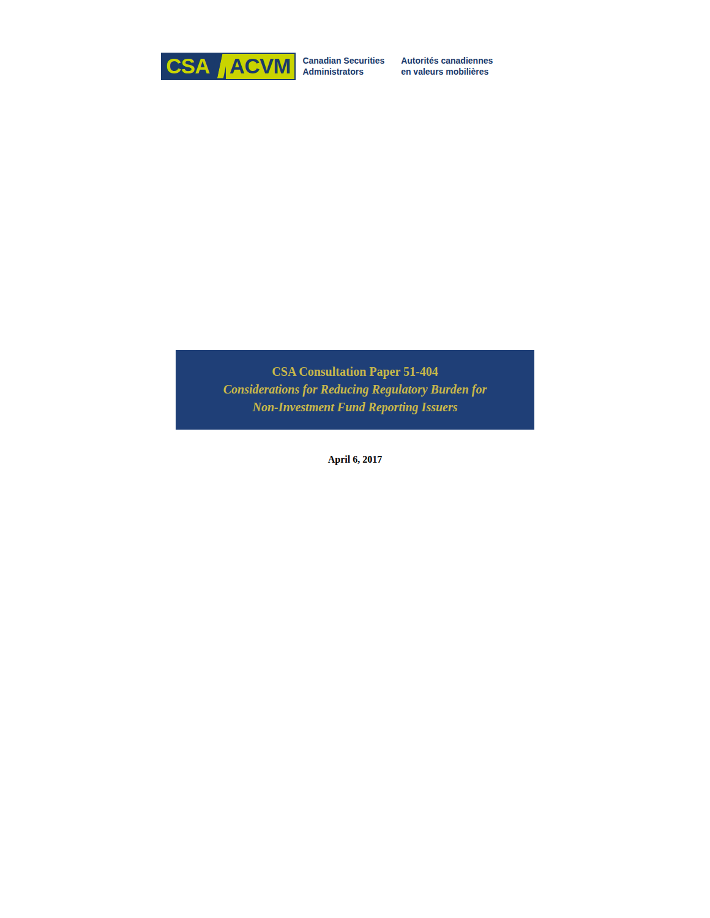CSA
ACVM
Canadian Securities Administrators
Autorités canadiennes en valeurs mobilières
CSA Consultation Paper 51-404
Considerations for Reducing Regulatory Burden for
Non-Investment Fund Reporting Issuers
April 6, 2017